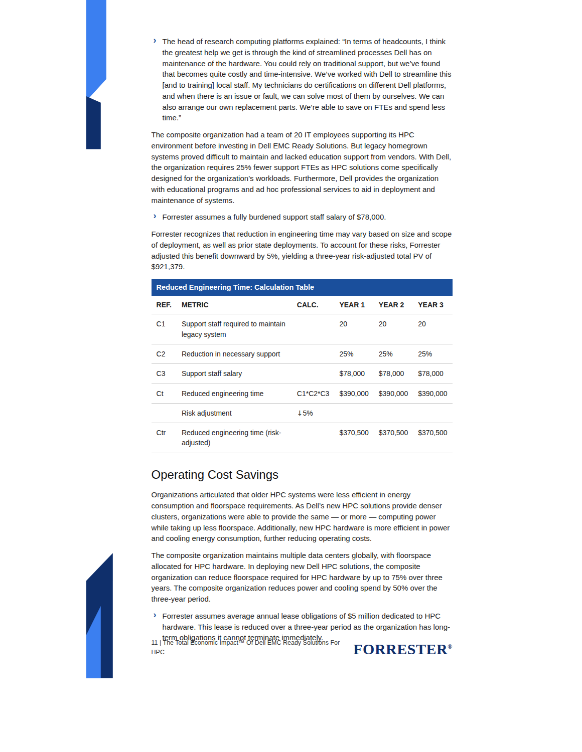The head of research computing platforms explained: “In terms of headcounts, I think the greatest help we get is through the kind of streamlined processes Dell has on maintenance of the hardware. You could rely on traditional support, but we’ve found that becomes quite costly and time-intensive. We’ve worked with Dell to streamline this [and to training] local staff. My technicians do certifications on different Dell platforms, and when there is an issue or fault, we can solve most of them by ourselves. We can also arrange our own replacement parts. We’re able to save on FTEs and spend less time.”
The composite organization had a team of 20 IT employees supporting its HPC environment before investing in Dell EMC Ready Solutions. But legacy homegrown systems proved difficult to maintain and lacked education support from vendors. With Dell, the organization requires 25% fewer support FTEs as HPC solutions come specifically designed for the organization’s workloads. Furthermore, Dell provides the organization with educational programs and ad hoc professional services to aid in deployment and maintenance of systems.
Forrester assumes a fully burdened support staff salary of $78,000.
Forrester recognizes that reduction in engineering time may vary based on size and scope of deployment, as well as prior state deployments. To account for these risks, Forrester adjusted this benefit downward by 5%, yielding a three-year risk-adjusted total PV of $921,379.
Reduced Engineering Time: Calculation Table
| REF. | METRIC | CALC. | YEAR 1 | YEAR 2 | YEAR 3 |
| --- | --- | --- | --- | --- | --- |
| C1 | Support staff required to maintain legacy system | | 20 | 20 | 20 |
| C2 | Reduction in necessary support | | 25% | 25% | 25% |
| C3 | Support staff salary | | $78,000 | $78,000 | $78,000 |
| Ct | Reduced engineering time | C1*C2*C3 | $390,000 | $390,000 | $390,000 |
| | Risk adjustment | ↓ 5% | | | |
| Ctr | Reduced engineering time (risk-adjusted) | | $370,500 | $370,500 | $370,500 |
Operating Cost Savings
Organizations articulated that older HPC systems were less efficient in energy consumption and floorspace requirements. As Dell’s new HPC solutions provide denser clusters, organizations were able to provide the same — or more — computing power while taking up less floorspace. Additionally, new HPC hardware is more efficient in power and cooling energy consumption, further reducing operating costs.
The composite organization maintains multiple data centers globally, with floorspace allocated for HPC hardware. In deploying new Dell HPC solutions, the composite organization can reduce floorspace required for HPC hardware by up to 75% over three years. The composite organization reduces power and cooling spend by 50% over the three-year period.
Forrester assumes average annual lease obligations of $5 million dedicated to HPC hardware. This lease is reduced over a three-year period as the organization has long-term obligations it cannot terminate immediately.
11 | The Total Economic Impact™ Of Dell EMC Ready Solutions For HPC
FORRESTER®